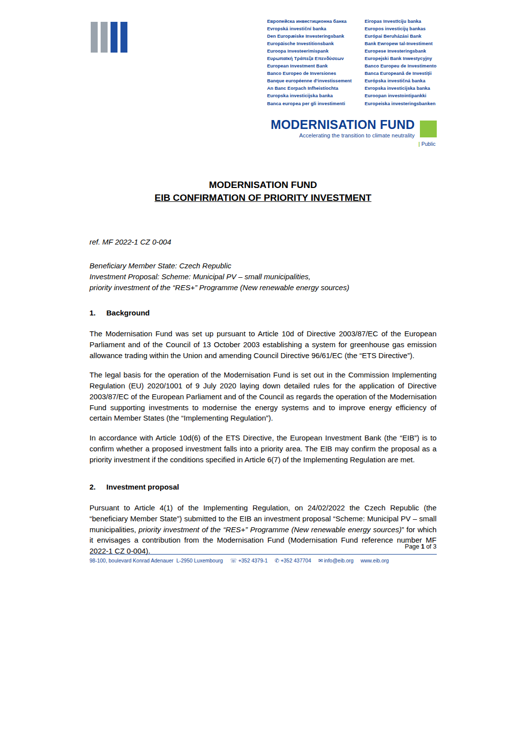Европейска инвестиционна банка
Evropská investiční banka
Den Europæiske Investeringsbank
Europäische Investitionsbank
Euroopa Investeerimispank
Ευρωπαϊκή Τράπεζα Επενδύσεων
European Investment Bank
Banco Europeo de Inversiones
Banque européenne d’investissement
An Banc Eorpach Infheistíochta
Europska investicijska banka
Banca europea per gli investimenti
Eiropas Investīciju banka
Europos investicijų bankas
Európai Beruházási Bank
Bank Ewropew tal-Investiment
Europese Investeringsbank
Europejski Bank Inwestycyjny
Banco Europeu de Investimento
Banca Europeană de Investiții
Európska investičná banka
Evropska investicijska banka
Euroopan investointipankki
Europeiska investeringsbanken
MODERNISATION FUND
Accelerating the transition to climate neutrality
|Public
MODERNISATION FUND
EIB CONFIRMATION OF PRIORITY INVESTMENT
ref. MF 2022-1 CZ 0-004
Beneficiary Member State: Czech Republic
Investment Proposal: Scheme: Municipal PV – small municipalities,
priority investment of the “RES+” Programme (New renewable energy sources)
1. Background
The Modernisation Fund was set up pursuant to Article 10d of Directive 2003/87/EC of the European Parliament and of the Council of 13 October 2003 establishing a system for greenhouse gas emission allowance trading within the Union and amending Council Directive 96/61/EC (the “ETS Directive”).
The legal basis for the operation of the Modernisation Fund is set out in the Commission Implementing Regulation (EU) 2020/1001 of 9 July 2020 laying down detailed rules for the application of Directive 2003/87/EC of the European Parliament and of the Council as regards the operation of the Modernisation Fund supporting investments to modernise the energy systems and to improve energy efficiency of certain Member States (the “Implementing Regulation”).
In accordance with Article 10d(6) of the ETS Directive, the European Investment Bank (the “EIB”) is to confirm whether a proposed investment falls into a priority area. The EIB may confirm the proposal as a priority investment if the conditions specified in Article 6(7) of the Implementing Regulation are met.
2. Investment proposal
Pursuant to Article 4(1) of the Implementing Regulation, on 24/02/2022 the Czech Republic (the “beneficiary Member State”) submitted to the EIB an investment proposal “Scheme: Municipal PV – small municipalities, priority investment of the “RES+” Programme (New renewable energy sources)” for which it envisages a contribution from the Modernisation Fund (Modernisation Fund reference number MF 2022-1 CZ 0-004).
Page 1 of 3
98-100, boulevard Konrad Adenauer L-2950 Luxembourg ☏+352 4379-1 ✆+352 437704 ✉info@eib.org www.eib.org